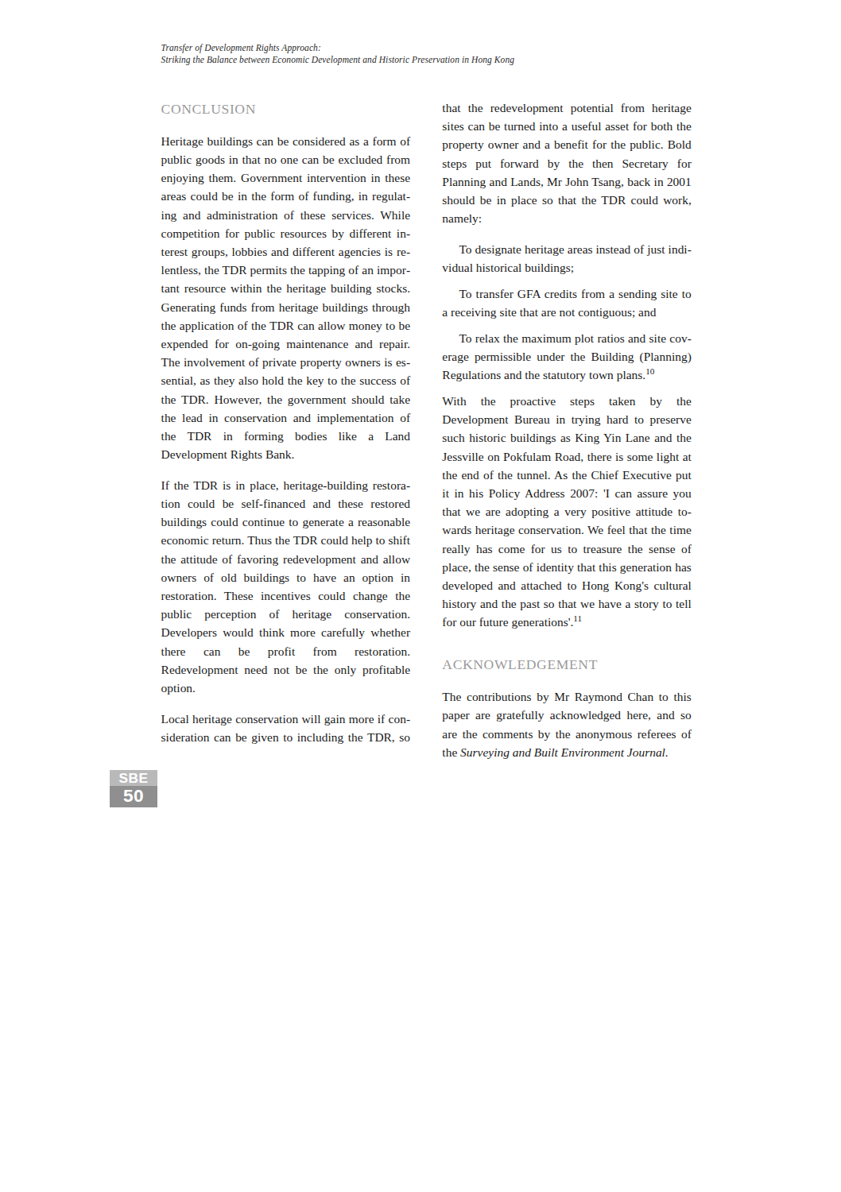Transfer of Development Rights Approach:
Striking the Balance between Economic Development and Historic Preservation in Hong Kong
Conclusion
Heritage buildings can be considered as a form of public goods in that no one can be excluded from enjoying them. Government intervention in these areas could be in the form of funding, in regulating and administration of these services. While competition for public resources by different interest groups, lobbies and different agencies is relentless, the TDR permits the tapping of an important resource within the heritage building stocks. Generating funds from heritage buildings through the application of the TDR can allow money to be expended for on-going maintenance and repair. The involvement of private property owners is essential, as they also hold the key to the success of the TDR. However, the government should take the lead in conservation and implementation of the TDR in forming bodies like a Land Development Rights Bank.
If the TDR is in place, heritage-building restoration could be self-financed and these restored buildings could continue to generate a reasonable economic return. Thus the TDR could help to shift the attitude of favoring redevelopment and allow owners of old buildings to have an option in restoration. These incentives could change the public perception of heritage conservation. Developers would think more carefully whether there can be profit from restoration. Redevelopment need not be the only profitable option.
Local heritage conservation will gain more if consideration can be given to including the TDR, so that the redevelopment potential from heritage sites can be turned into a useful asset for both the property owner and a benefit for the public. Bold steps put forward by the then Secretary for Planning and Lands, Mr John Tsang, back in 2001 should be in place so that the TDR could work, namely:
To designate heritage areas instead of just individual historical buildings;
To transfer GFA credits from a sending site to a receiving site that are not contiguous; and
To relax the maximum plot ratios and site coverage permissible under the Building (Planning) Regulations and the statutory town plans.10
With the proactive steps taken by the Development Bureau in trying hard to preserve such historic buildings as King Yin Lane and the Jessville on Pokfulam Road, there is some light at the end of the tunnel. As the Chief Executive put it in his Policy Address 2007: 'I can assure you that we are adopting a very positive attitude towards heritage conservation. We feel that the time really has come for us to treasure the sense of place, the sense of identity that this generation has developed and attached to Hong Kong's cultural history and the past so that we have a story to tell for our future generations'.11
Acknowledgement
The contributions by Mr Raymond Chan to this paper are gratefully acknowledged here, and so are the comments by the anonymous referees of the Surveying and Built Environment Journal.
SBE
50